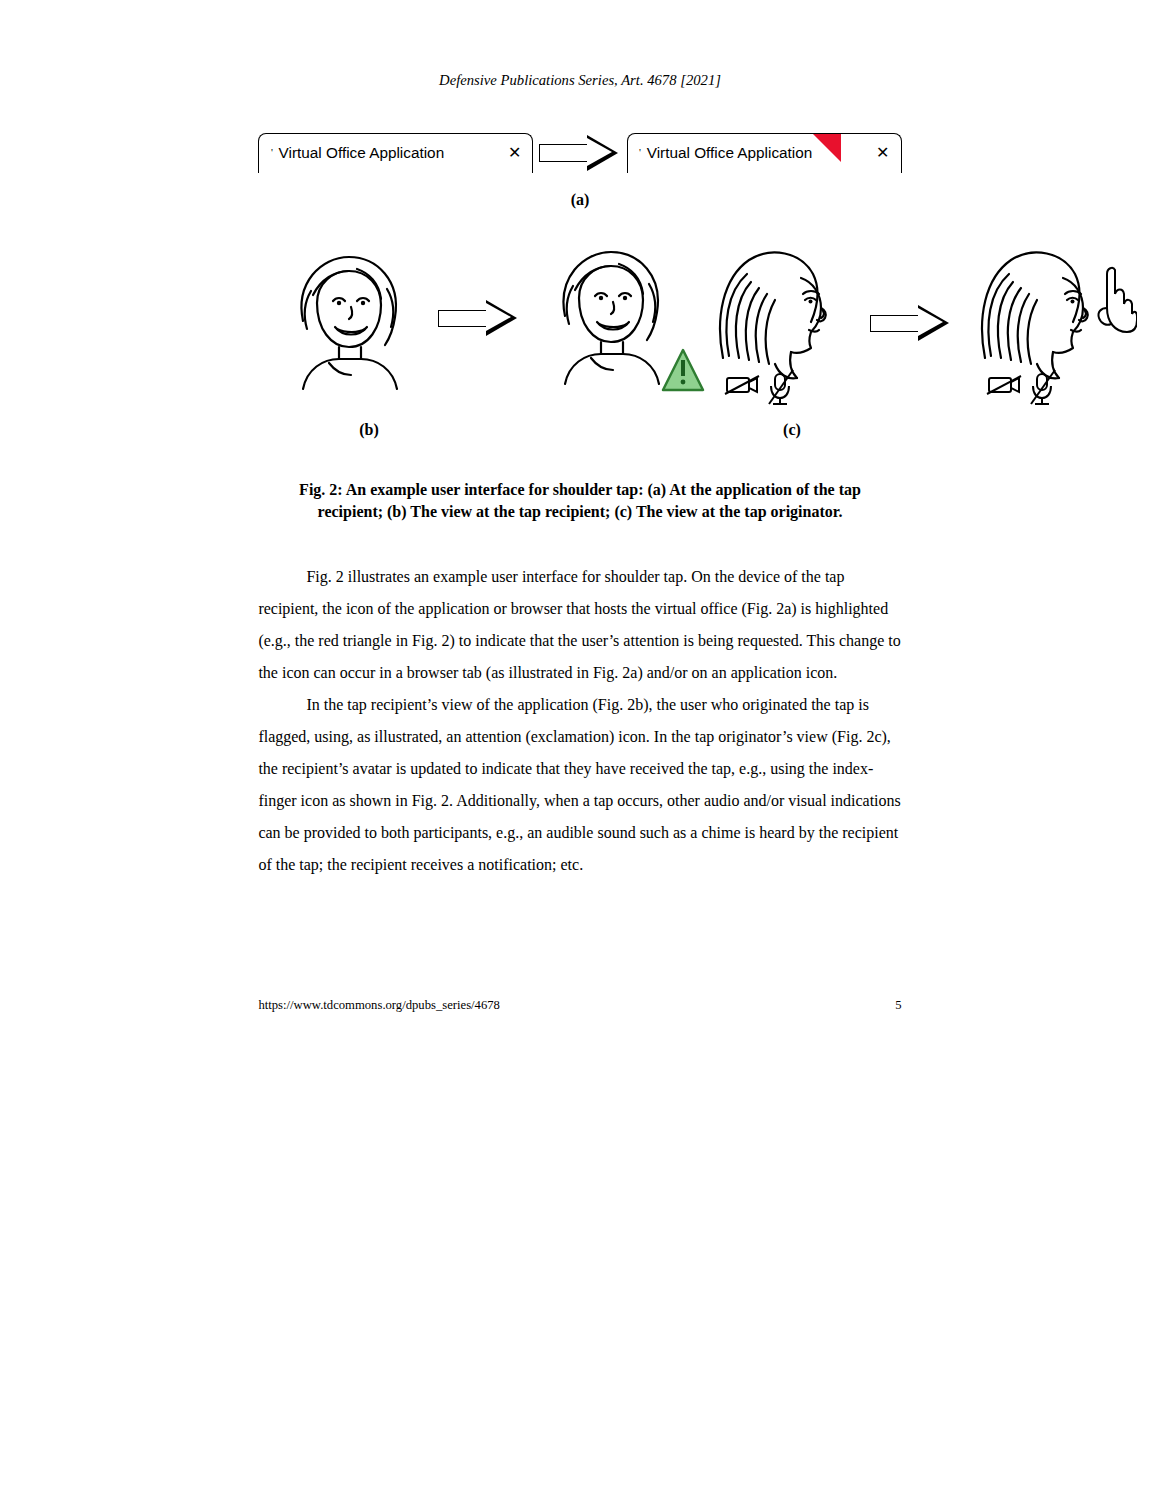Defensive Publications Series, Art. 4678 [2021]
' Virtual Office Application ✕
' Virtual Office Application ✕
(a)
(b) (c)
Fig. 2: An example user interface for shoulder tap: (a) At the application of the tap recipient; (b) The view at the tap recipient; (c) The view at the tap originator.
Fig. 2 illustrates an example user interface for shoulder tap. On the device of the tap recipient, the icon of the application or browser that hosts the virtual office (Fig. 2a) is highlighted (e.g., the red triangle in Fig. 2) to indicate that the user’s attention is being requested. This change to the icon can occur in a browser tab (as illustrated in Fig. 2a) and/or on an application icon.
In the tap recipient’s view of the application (Fig. 2b), the user who originated the tap is flagged, using, as illustrated, an attention (exclamation) icon. In the tap originator’s view (Fig. 2c), the recipient’s avatar is updated to indicate that they have received the tap, e.g., using the index-finger icon as shown in Fig. 2. Additionally, when a tap occurs, other audio and/or visual indications can be provided to both participants, e.g., an audible sound such as a chime is heard by the recipient of the tap; the recipient receives a notification; etc.
https://www.tdcommons.org/dpubs_series/4678 5